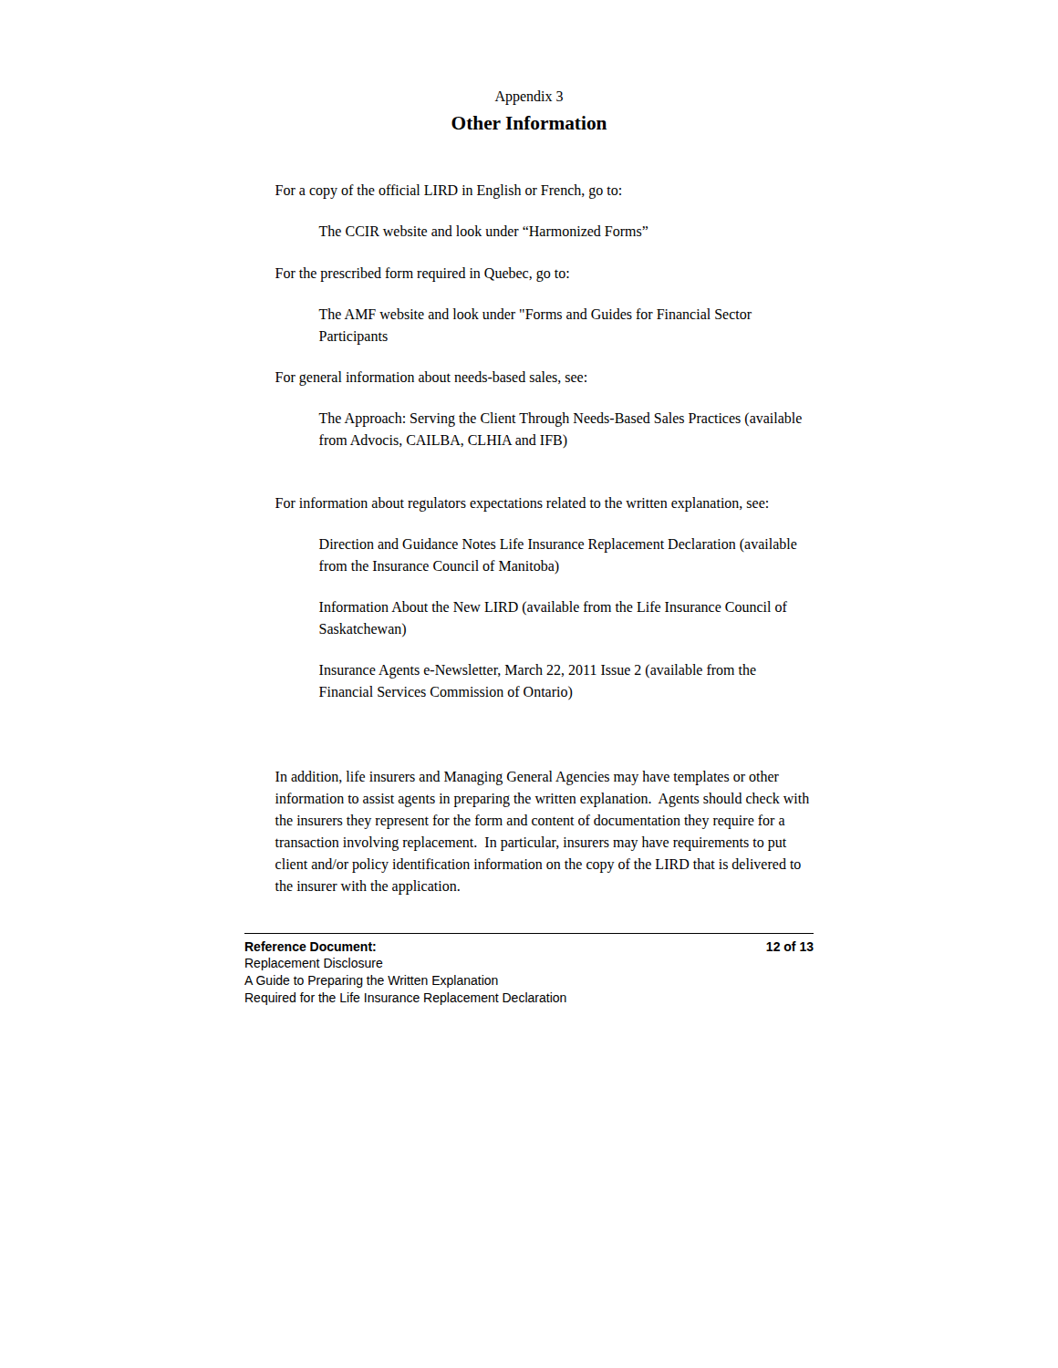Appendix 3 Other Information
For a copy of the official LIRD in English or French, go to:
The CCIR website and look under “Harmonized Forms”
For the prescribed form required in Quebec, go to:
The AMF website and look under "Forms and Guides for Financial Sector Participants
For general information about needs-based sales, see:
The Approach: Serving the Client Through Needs-Based Sales Practices (available from Advocis, CAILBA, CLHIA and IFB)
For information about regulators expectations related to the written explanation, see:
Direction and Guidance Notes Life Insurance Replacement Declaration (available from the Insurance Council of Manitoba)
Information About the New LIRD (available from the Life Insurance Council of Saskatchewan)
Insurance Agents e-Newsletter, March 22, 2011 Issue 2 (available from the Financial Services Commission of Ontario)
In addition, life insurers and Managing General Agencies may have templates or other information to assist agents in preparing the written explanation. Agents should check with the insurers they represent for the form and content of documentation they require for a transaction involving replacement. In particular, insurers may have requirements to put client and/or policy identification information on the copy of the LIRD that is delivered to the insurer with the application.
12 of 13
Reference Document:
Replacement Disclosure
A Guide to Preparing the Written Explanation
Required for the Life Insurance Replacement Declaration